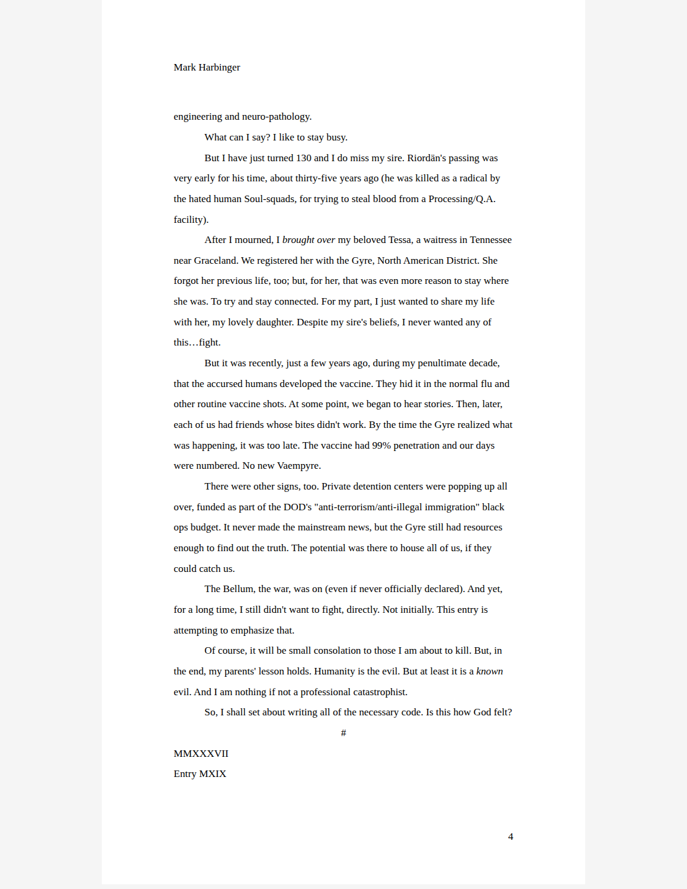Mark Harbinger
engineering and neuro-pathology.
What can I say? I like to stay busy.
But I have just turned 130 and I do miss my sire. Riordän's passing was very early for his time, about thirty-five years ago (he was killed as a radical by the hated human Soul-squads, for trying to steal blood from a Processing/Q.A. facility).
After I mourned, I brought over my beloved Tessa, a waitress in Tennessee near Graceland. We registered her with the Gyre, North American District. She forgot her previous life, too; but, for her, that was even more reason to stay where she was. To try and stay connected. For my part, I just wanted to share my life with her, my lovely daughter. Despite my sire's beliefs, I never wanted any of this…fight.
But it was recently, just a few years ago, during my penultimate decade, that the accursed humans developed the vaccine. They hid it in the normal flu and other routine vaccine shots. At some point, we began to hear stories. Then, later, each of us had friends whose bites didn't work. By the time the Gyre realized what was happening, it was too late. The vaccine had 99% penetration and our days were numbered. No new Vaempyre.
There were other signs, too. Private detention centers were popping up all over, funded as part of the DOD's "anti-terrorism/anti-illegal immigration" black ops budget. It never made the mainstream news, but the Gyre still had resources enough to find out the truth. The potential was there to house all of us, if they could catch us.
The Bellum, the war, was on (even if never officially declared). And yet, for a long time, I still didn't want to fight, directly. Not initially. This entry is attempting to emphasize that.
Of course, it will be small consolation to those I am about to kill. But, in the end, my parents' lesson holds. Humanity is the evil. But at least it is a known evil. And I am nothing if not a professional catastrophist.
So, I shall set about writing all of the necessary code. Is this how God felt?
#
MMXXXVII
Entry MXIX
4